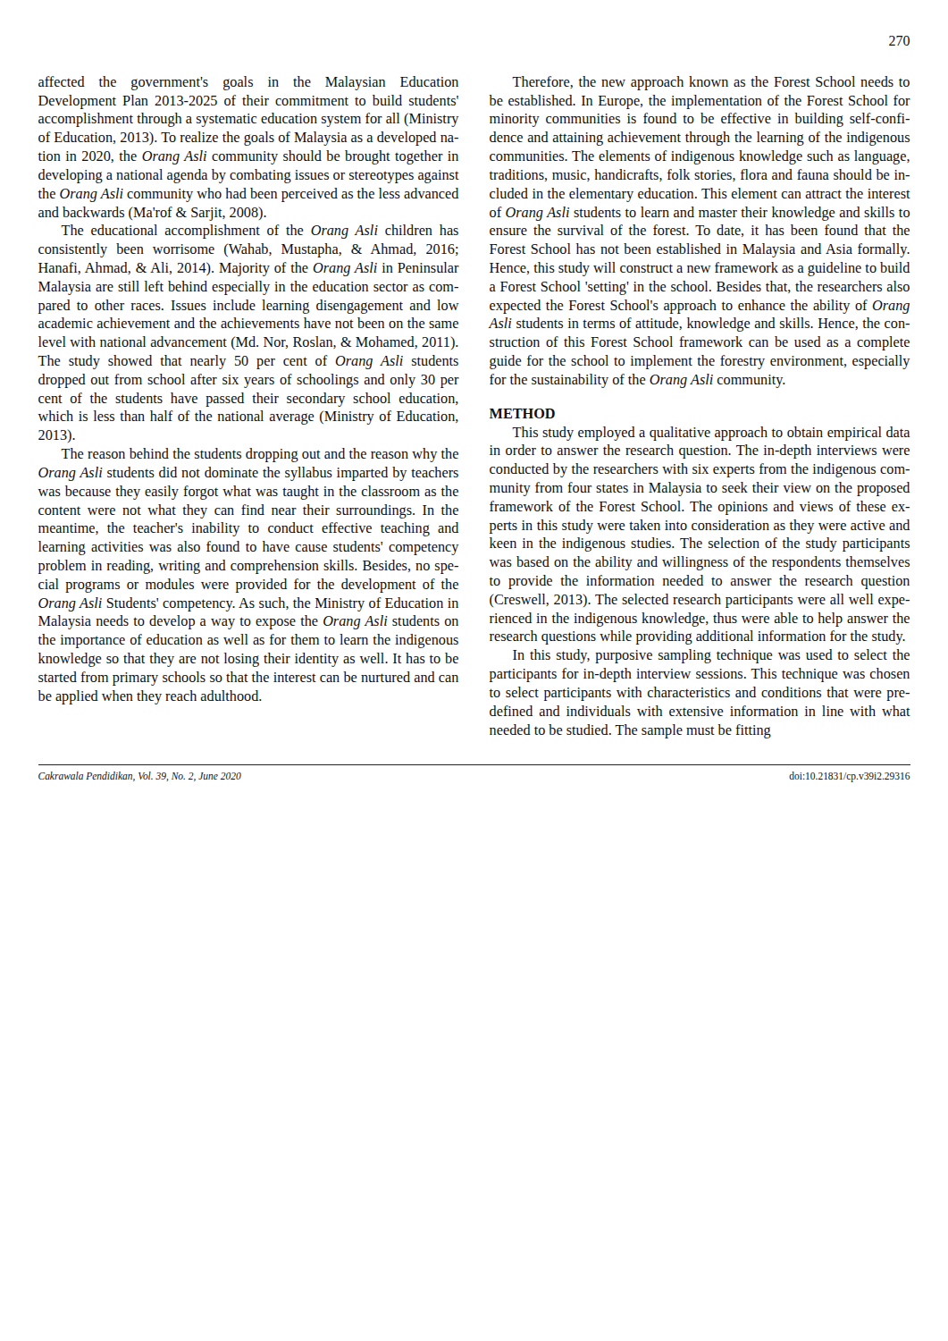270
affected the government's goals in the Malaysian Education Development Plan 2013-2025 of their commitment to build students' accomplishment through a systematic education system for all (Ministry of Education, 2013). To realize the goals of Malaysia as a developed nation in 2020, the Orang Asli community should be brought together in developing a national agenda by combating issues or stereotypes against the Orang Asli community who had been perceived as the less advanced and backwards (Ma'rof & Sarjit, 2008).
The educational accomplishment of the Orang Asli children has consistently been worrisome (Wahab, Mustapha, & Ahmad, 2016; Hanafi, Ahmad, & Ali, 2014). Majority of the Orang Asli in Peninsular Malaysia are still left behind especially in the education sector as compared to other races. Issues include learning disengagement and low academic achievement and the achievements have not been on the same level with national advancement (Md. Nor, Roslan, & Mohamed, 2011). The study showed that nearly 50 per cent of Orang Asli students dropped out from school after six years of schoolings and only 30 per cent of the students have passed their secondary school education, which is less than half of the national average (Ministry of Education, 2013).
The reason behind the students dropping out and the reason why the Orang Asli students did not dominate the syllabus imparted by teachers was because they easily forgot what was taught in the classroom as the content were not what they can find near their surroundings. In the meantime, the teacher's inability to conduct effective teaching and learning activities was also found to have cause students' competency problem in reading, writing and comprehension skills. Besides, no special programs or modules were provided for the development of the Orang Asli Students' competency. As such, the Ministry of Education in Malaysia needs to develop a way to expose the Orang Asli students on the importance of education as well as for them to learn the indigenous knowledge so that they are not losing their identity as well. It has to be started from primary schools so that the interest can be nurtured and can be applied when they reach adulthood.
Therefore, the new approach known as the Forest School needs to be established. In Europe, the implementation of the Forest School for minority communities is found to be effective in building self-confidence and attaining achievement through the learning of the indigenous communities. The elements of indigenous knowledge such as language, traditions, music, handicrafts, folk stories, flora and fauna should be included in the elementary education. This element can attract the interest of Orang Asli students to learn and master their knowledge and skills to ensure the survival of the forest. To date, it has been found that the Forest School has not been established in Malaysia and Asia formally. Hence, this study will construct a new framework as a guideline to build a Forest School 'setting' in the school. Besides that, the researchers also expected the Forest School's approach to enhance the ability of Orang Asli students in terms of attitude, knowledge and skills. Hence, the construction of this Forest School framework can be used as a complete guide for the school to implement the forestry environment, especially for the sustainability of the Orang Asli community.
Method
This study employed a qualitative approach to obtain empirical data in order to answer the research question. The in-depth interviews were conducted by the researchers with six experts from the indigenous community from four states in Malaysia to seek their view on the proposed framework of the Forest School. The opinions and views of these experts in this study were taken into consideration as they were active and keen in the indigenous studies. The selection of the study participants was based on the ability and willingness of the respondents themselves to provide the information needed to answer the research question (Creswell, 2013). The selected research participants were all well experienced in the indigenous knowledge, thus were able to help answer the research questions while providing additional information for the study.
In this study, purposive sampling technique was used to select the participants for in-depth interview sessions. This technique was chosen to select participants with characteristics and conditions that were predefined and individuals with extensive information in line with what needed to be studied. The sample must be fitting
Cakrawala Pendidikan, Vol. 39, No. 2, June 2020 doi:10.21831/cp.v39i2.29316